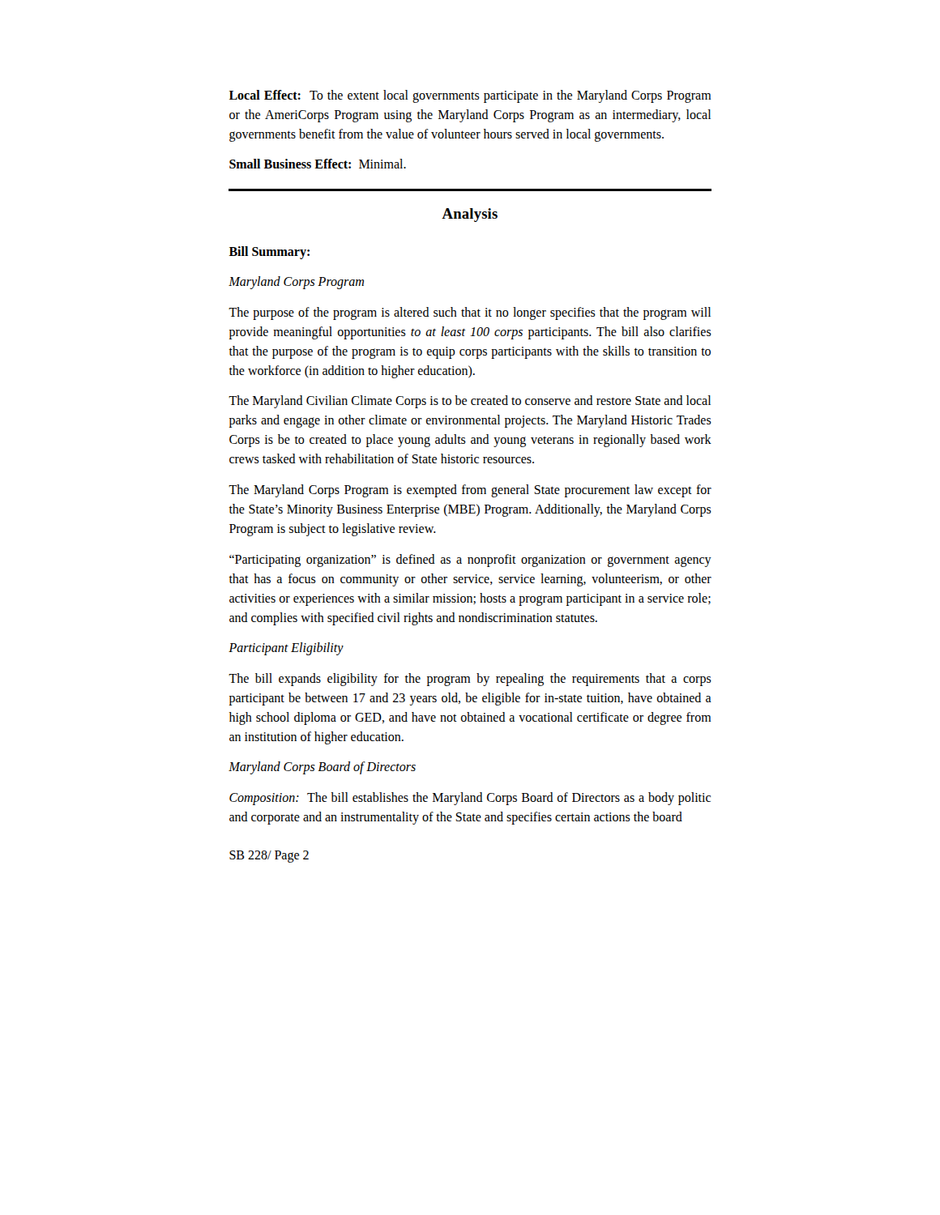Local Effect: To the extent local governments participate in the Maryland Corps Program or the AmeriCorps Program using the Maryland Corps Program as an intermediary, local governments benefit from the value of volunteer hours served in local governments.
Small Business Effect: Minimal.
Analysis
Bill Summary:
Maryland Corps Program
The purpose of the program is altered such that it no longer specifies that the program will provide meaningful opportunities to at least 100 corps participants. The bill also clarifies that the purpose of the program is to equip corps participants with the skills to transition to the workforce (in addition to higher education).
The Maryland Civilian Climate Corps is to be created to conserve and restore State and local parks and engage in other climate or environmental projects. The Maryland Historic Trades Corps is be to created to place young adults and young veterans in regionally based work crews tasked with rehabilitation of State historic resources.
The Maryland Corps Program is exempted from general State procurement law except for the State’s Minority Business Enterprise (MBE) Program. Additionally, the Maryland Corps Program is subject to legislative review.
“Participating organization” is defined as a nonprofit organization or government agency that has a focus on community or other service, service learning, volunteerism, or other activities or experiences with a similar mission; hosts a program participant in a service role; and complies with specified civil rights and nondiscrimination statutes.
Participant Eligibility
The bill expands eligibility for the program by repealing the requirements that a corps participant be between 17 and 23 years old, be eligible for in-state tuition, have obtained a high school diploma or GED, and have not obtained a vocational certificate or degree from an institution of higher education.
Maryland Corps Board of Directors
Composition: The bill establishes the Maryland Corps Board of Directors as a body politic and corporate and an instrumentality of the State and specifies certain actions the board
SB 228/ Page 2